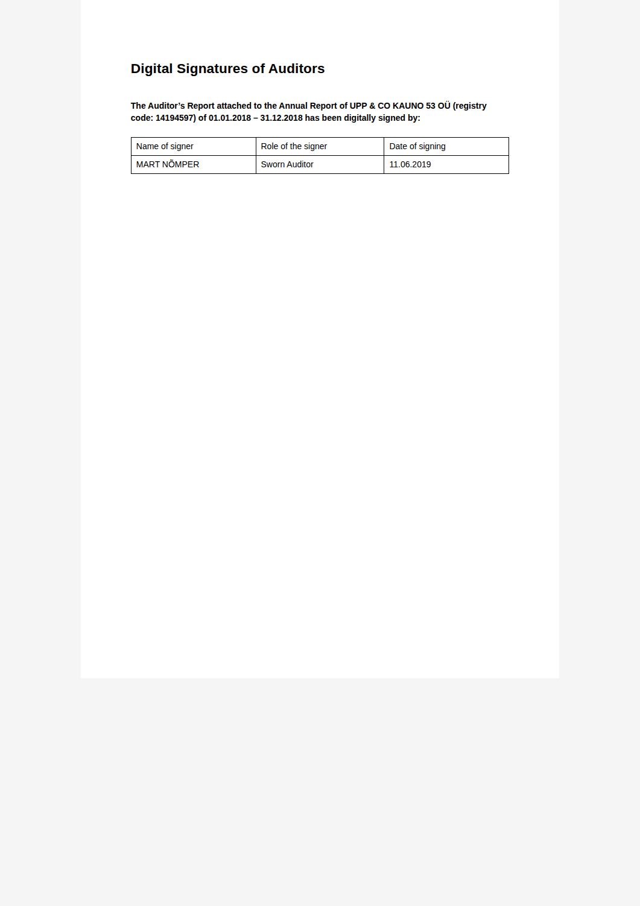Digital Signatures of Auditors
The Auditor’s Report attached to the Annual Report of UPP & CO KAUNO 53 OÜ (registry code: 14194597) of 01.01.2018 – 31.12.2018 has been digitally signed by:
| Name of signer | Role of the signer | Date of signing |
| --- | --- | --- |
| MART NÕMPER | Sworn Auditor | 11.06.2019 |